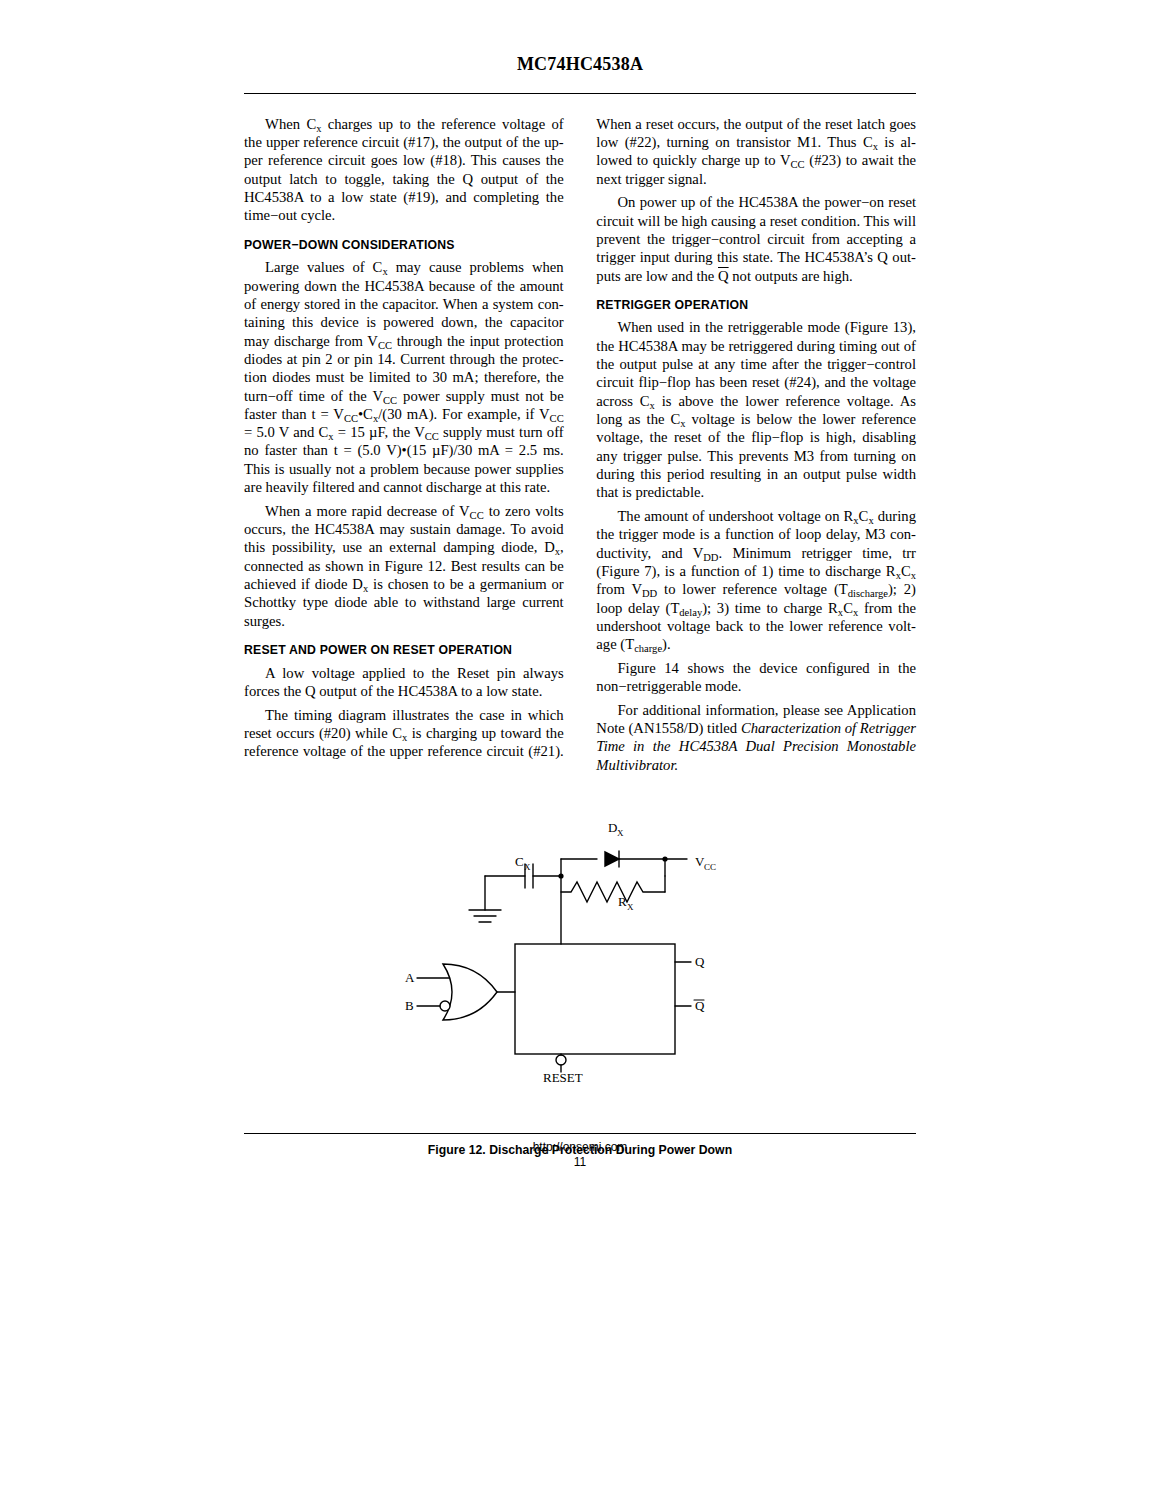MC74HC4538A
When Cx charges up to the reference voltage of the upper reference circuit (#17), the output of the upper reference circuit goes low (#18). This causes the output latch to toggle, taking the Q output of the HC4538A to a low state (#19), and completing the time−out cycle.
POWER−DOWN CONSIDERATIONS
Large values of Cx may cause problems when powering down the HC4538A because of the amount of energy stored in the capacitor. When a system containing this device is powered down, the capacitor may discharge from VCC through the input protection diodes at pin 2 or pin 14. Current through the protection diodes must be limited to 30 mA; therefore, the turn−off time of the VCC power supply must not be faster than t = VCC•Cx/(30 mA). For example, if VCC = 5.0 V and Cx = 15 µF, the VCC supply must turn off no faster than t = (5.0 V)•(15 µF)/30 mA = 2.5 ms. This is usually not a problem because power supplies are heavily filtered and cannot discharge at this rate.
When a more rapid decrease of VCC to zero volts occurs, the HC4538A may sustain damage. To avoid this possibility, use an external damping diode, Dx, connected as shown in Figure 12. Best results can be achieved if diode Dx is chosen to be a germanium or Schottky type diode able to withstand large current surges.
RESET AND POWER ON RESET OPERATION
A low voltage applied to the Reset pin always forces the Q output of the HC4538A to a low state.
The timing diagram illustrates the case in which reset occurs (#20) while Cx is charging up toward the reference voltage of the upper reference circuit (#21). When a reset occurs, the output of the reset latch goes low (#22), turning on transistor M1. Thus Cx is allowed to quickly charge up to VCC (#23) to await the next trigger signal.
On power up of the HC4538A the power−on reset circuit will be high causing a reset condition. This will prevent the trigger−control circuit from accepting a trigger input during this state. The HC4538A’s Q outputs are low and the Q not outputs are high.
RETRIGGER OPERATION
When used in the retriggerable mode (Figure 13), the HC4538A may be retriggered during timing out of the output pulse at any time after the trigger−control circuit flip−flop has been reset (#24), and the voltage across Cx is above the lower reference voltage. As long as the Cx voltage is below the lower reference voltage, the reset of the flip−flop is high, disabling any trigger pulse. This prevents M3 from turning on during this period resulting in an output pulse width that is predictable.
The amount of undershoot voltage on RxCx during the trigger mode is a function of loop delay, M3 conductivity, and VDD. Minimum retrigger time, trr (Figure 7), is a function of 1) time to discharge RxCx from VDD to lower reference voltage (Tdischarge); 2) loop delay (Tdelay); 3) time to charge RxCx from the undershoot voltage back to the lower reference voltage (Tcharge).
Figure 14 shows the device configured in the non−retriggerable mode.
For additional information, please see Application Note (AN1558/D) titled Characterization of Retrigger Time in the HC4538A Dual Precision Monostable Multivibrator.
D X C X R X V CC A B Q Q RESET
Figure 12. Discharge Protection During Power Down
http://onsemi.com
11